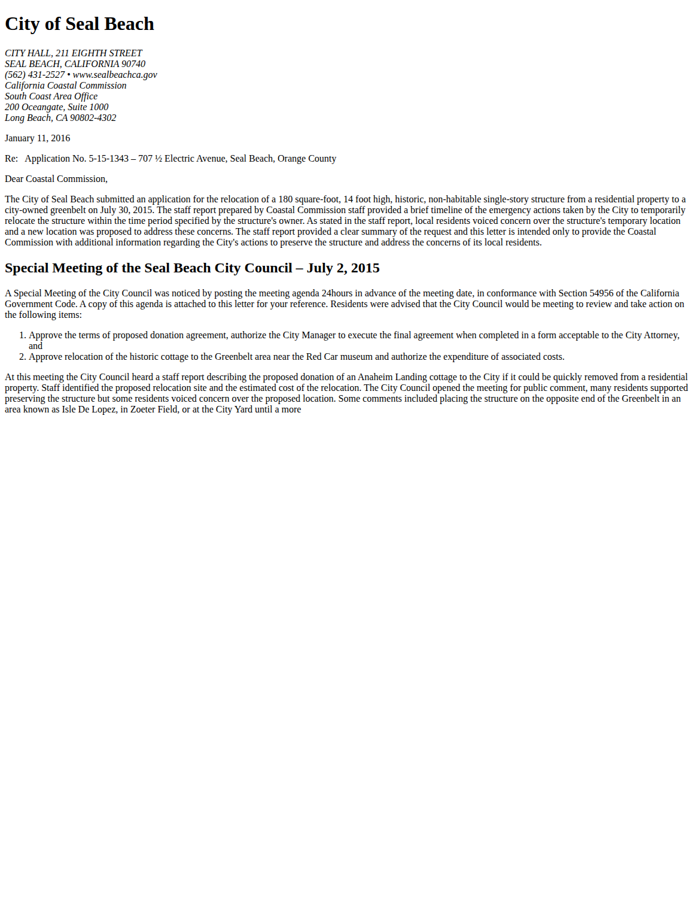City of Seal Beach
CITY HALL, 211 EIGHTH STREET
SEAL BEACH, CALIFORNIA 90740
(562) 431-2527 • www.sealbeachca.gov
California Coastal Commission
South Coast Area Office
200 Oceangate, Suite 1000
Long Beach, CA 90802-4302
January 11, 2016
Re: Application No. 5-15-1343 – 707 ½ Electric Avenue, Seal Beach, Orange County
Dear Coastal Commission,
The City of Seal Beach submitted an application for the relocation of a 180 square-foot, 14 foot high, historic, non-habitable single-story structure from a residential property to a city-owned greenbelt on July 30, 2015. The staff report prepared by Coastal Commission staff provided a brief timeline of the emergency actions taken by the City to temporarily relocate the structure within the time period specified by the structure's owner. As stated in the staff report, local residents voiced concern over the structure's temporary location and a new location was proposed to address these concerns. The staff report provided a clear summary of the request and this letter is intended only to provide the Coastal Commission with additional information regarding the City's actions to preserve the structure and address the concerns of its local residents.
Special Meeting of the Seal Beach City Council – July 2, 2015
A Special Meeting of the City Council was noticed by posting the meeting agenda 24hours in advance of the meeting date, in conformance with Section 54956 of the California Government Code. A copy of this agenda is attached to this letter for your reference. Residents were advised that the City Council would be meeting to review and take action on the following items:
Approve the terms of proposed donation agreement, authorize the City Manager to execute the final agreement when completed in a form acceptable to the City Attorney, and
Approve relocation of the historic cottage to the Greenbelt area near the Red Car museum and authorize the expenditure of associated costs.
At this meeting the City Council heard a staff report describing the proposed donation of an Anaheim Landing cottage to the City if it could be quickly removed from a residential property. Staff identified the proposed relocation site and the estimated cost of the relocation. The City Council opened the meeting for public comment, many residents supported preserving the structure but some residents voiced concern over the proposed location. Some comments included placing the structure on the opposite end of the Greenbelt in an area known as Isle De Lopez, in Zoeter Field, or at the City Yard until a more